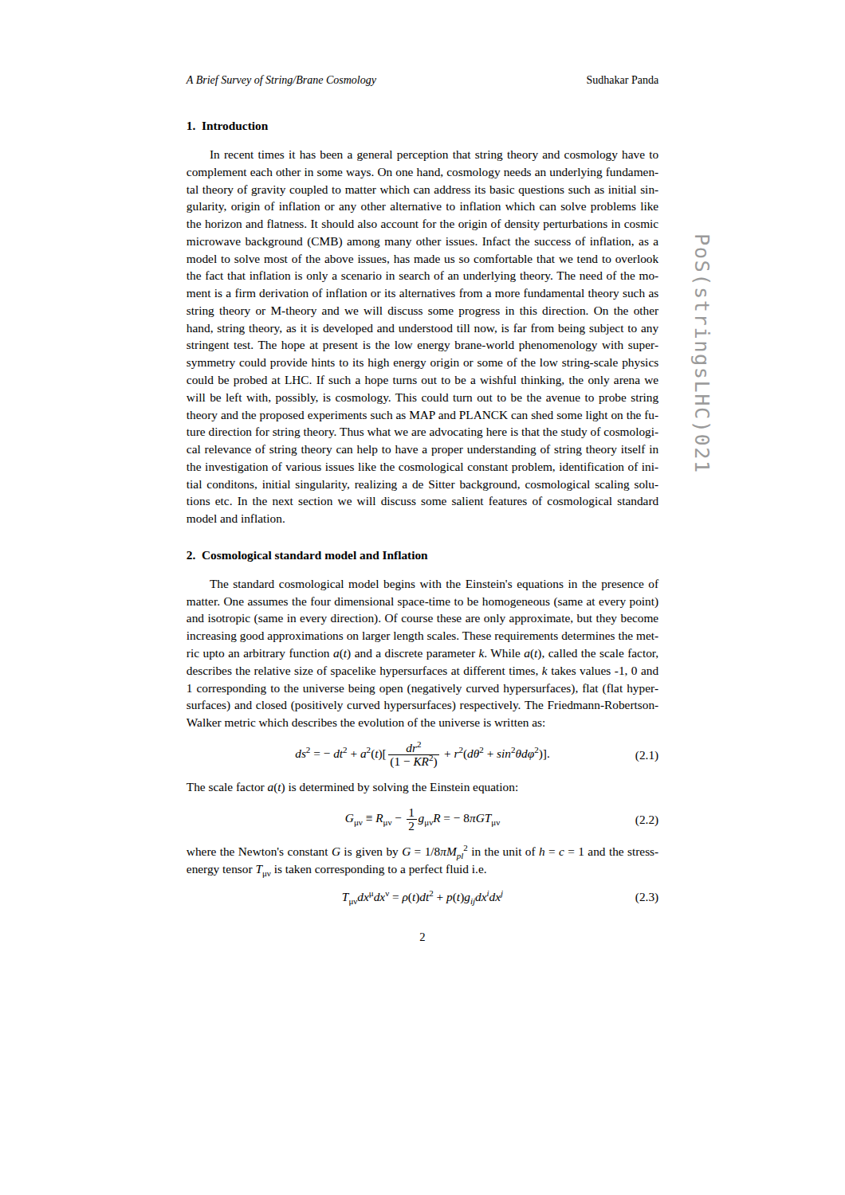PoS(stringsLHC)021
A Brief Survey of String/Brane Cosmology Sudhakar Panda
1. Introduction
In recent times it has been a general perception that string theory and cosmology have to complement each other in some ways. On one hand, cosmology needs an underlying fundamental theory of gravity coupled to matter which can address its basic questions such as initial singularity, origin of inflation or any other alternative to inflation which can solve problems like the horizon and flatness. It should also account for the origin of density perturbations in cosmic microwave background (CMB) among many other issues. Infact the success of inflation, as a model to solve most of the above issues, has made us so comfortable that we tend to overlook the fact that inflation is only a scenario in search of an underlying theory. The need of the moment is a firm derivation of inflation or its alternatives from a more fundamental theory such as string theory or M-theory and we will discuss some progress in this direction. On the other hand, string theory, as it is developed and understood till now, is far from being subject to any stringent test. The hope at present is the low energy brane-world phenomenology with supersymmetry could provide hints to its high energy origin or some of the low string-scale physics could be probed at LHC. If such a hope turns out to be a wishful thinking, the only arena we will be left with, possibly, is cosmology. This could turn out to be the avenue to probe string theory and the proposed experiments such as MAP and PLANCK can shed some light on the future direction for string theory. Thus what we are advocating here is that the study of cosmological relevance of string theory can help to have a proper understanding of string theory itself in the investigation of various issues like the cosmological constant problem, identification of initial conditons, initial singularity, realizing a de Sitter background, cosmological scaling solutions etc. In the next section we will discuss some salient features of cosmological standard model and inflation.
2. Cosmological standard model and Inflation
The standard cosmological model begins with the Einstein's equations in the presence of matter. One assumes the four dimensional space-time to be homogeneous (same at every point) and isotropic (same in every direction). Of course these are only approximate, but they become increasing good approximations on larger length scales. These requirements determines the metric upto an arbitrary function a(t) and a discrete parameter k. While a(t), called the scale factor, describes the relative size of spacelike hypersurfaces at different times, k takes values -1, 0 and 1 corresponding to the universe being open (negatively curved hypersurfaces), flat (flat hypersurfaces) and closed (positively curved hypersurfaces) respectively. The Friedmann-Robertson-Walker metric which describes the evolution of the universe is written as:
ds2 = − dt2 + a2(t)[dr2(1 − KR2) + r2(dθ2 + sin2θdφ2)].
(2.1)
The scale factor a(t) is determined by solving the Einstein equation:
Gμν ≡ Rμν − 12 gμνR = − 8πGTμν
(2.2)
where the Newton's constant G is given by G = 1/8πMpl2 in the unit of h = c = 1 and the stress-energy tensor Tμν is taken corresponding to a perfect fluid i.e.
Tμνdxμdxν = ρ(t)dt2 + p(t)gijdxidxj
(2.3)
2